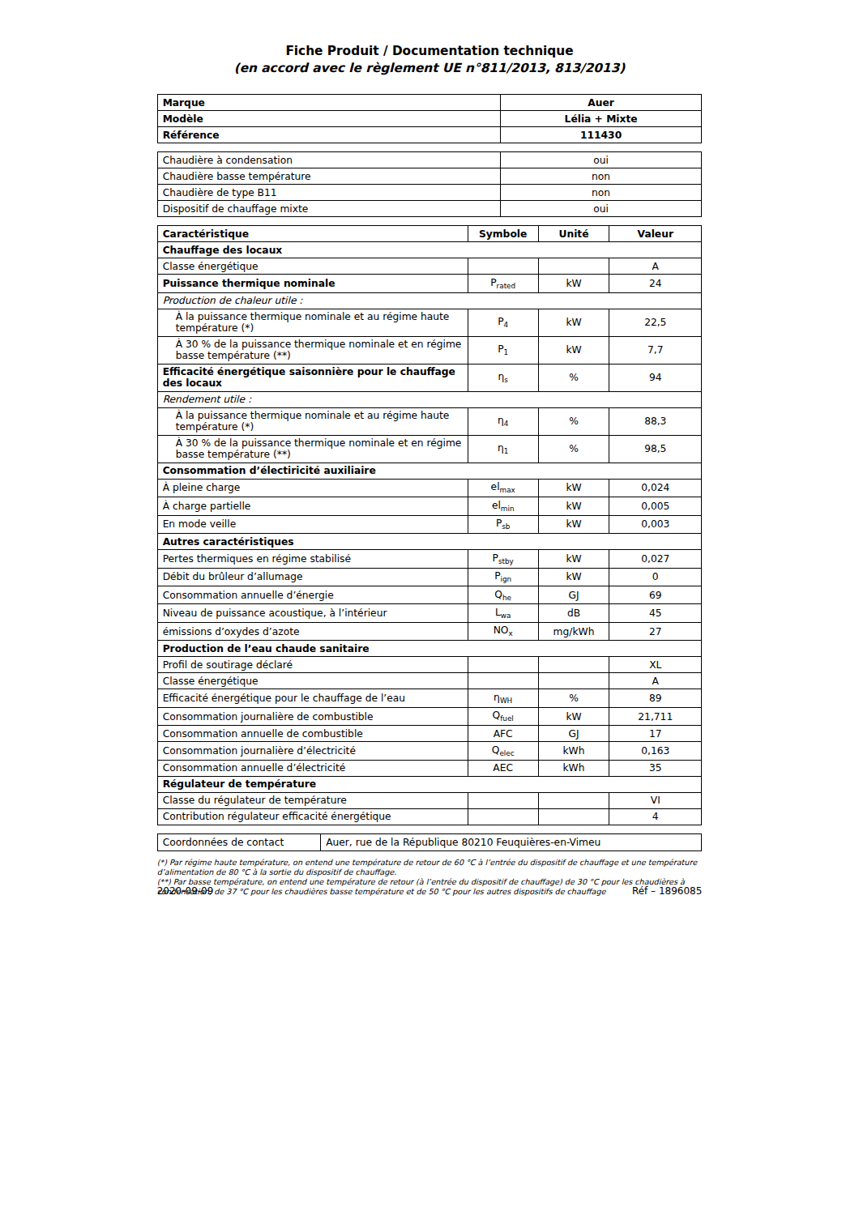Fiche Produit / Documentation technique (en accord avec le règlement UE n°811/2013, 813/2013)
| Marque | Auer |
| Modèle | Lélia + Mixte |
| Référence | 111430 |
| Chaudière à condensation | oui |
| Chaudière basse température | non |
| Chaudière de type B11 | non |
| Dispositif de chauffage mixte | oui |
| Caractéristique | Symbole | Unité | Valeur |
| Chauffage des locaux |
| Classe énergétique | | | A |
| Puissance thermique nominale | P rated | kW | 24 |
| Production de chaleur utile : |
| À la puissance thermique nominale et au régime haute température (*) | P 4 | kW | 22,5 |
| À 30 % de la puissance thermique nominale et en régime basse température (**) | P 1 | kW | 7,7 |
| Efficacité énergétique saisonnière pour le chauffage des locaux | η s | % | 94 |
| Rendement utile : |
| À la puissance thermique nominale et au régime haute température (*) | η 4 | % | 88,3 |
| À 30 % de la puissance thermique nominale et en régime basse température (**) | η 1 | % | 98,5 |
| Consommation d’électiricité auxiliaire |
| À pleine charge | el max | kW | 0,024 |
| À charge partielle | el min | kW | 0,005 |
| En mode veille | P sb | kW | 0,003 |
| Autres caractéristiques |
| Pertes thermiques en régime stabilisé | P stby | kW | 0,027 |
| Débit du brûleur d’allumage | P ign | kW | 0 |
| Consommation annuelle d’énergie | Q he | GJ | 69 |
| Niveau de puissance acoustique, à l’intérieur | L wa | dB | 45 |
| émissions d’oxydes d’azote | NO x | mg/kWh | 27 |
| Production de l’eau chaude sanitaire |
| Profil de soutirage déclaré | | | XL |
| Classe énergétique | | | A |
| Efficacité énergétique pour le chauffage de l’eau | η WH | % | 89 |
| Consommation journalière de combustible | Q fuel | kW | 21,711 |
| Consommation annuelle de combustible | AFC | GJ | 17 |
| Consommation journalière d’électricité | Q elec | kWh | 0,163 |
| Consommation annuelle d’électricité | AEC | kWh | 35 |
| Régulateur de température |
| Classe du régulateur de température | | | VI |
| Contribution régulateur efficacité énergétique | | | 4 |
| Coordonnées de contact | Auer, rue de la République 80210 Feuquières-en-Vimeu |
(*) Par régime haute température, on entend une température de retour de 60 °C à l’entrée du dispositif de chauffage et une température d’alimentation de 80 °C à la sortie du dispositif de chauffage.
(**) Par basse température, on entend une température de retour (à l’entrée du dispositif de chauffage) de 30 °C pour les chaudières à condensation, de 37 °C pour les chaudières basse température et de 50 °C pour les autres dispositifs de chauffage
2020-09-09 Réf – 1896085